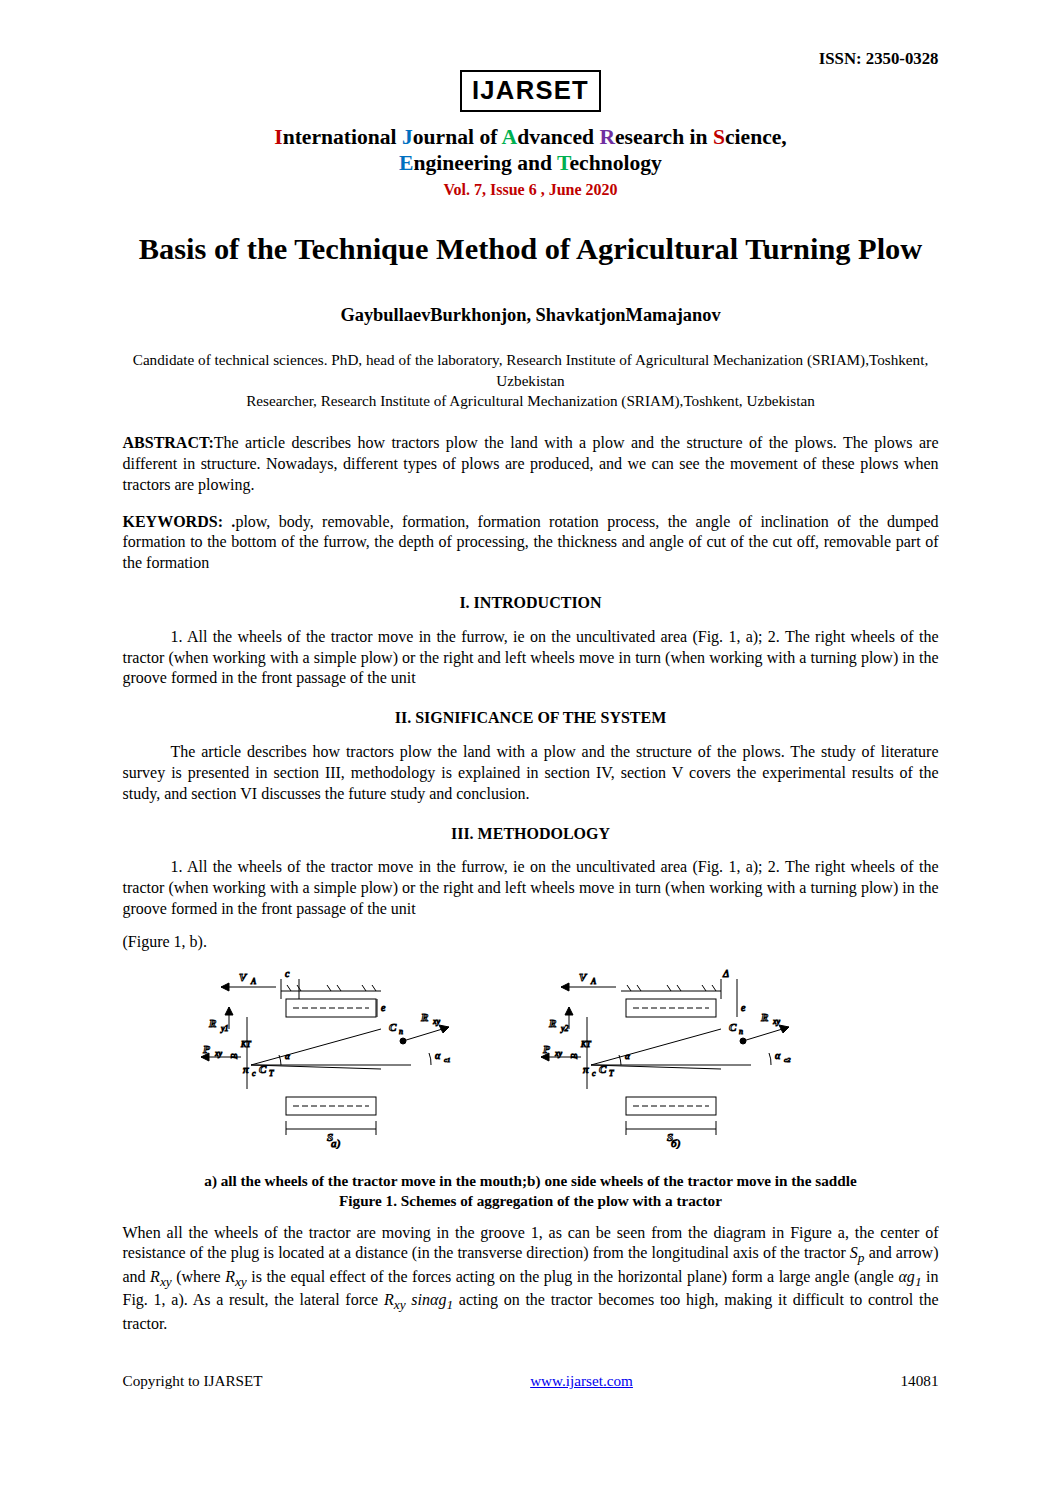ISSN: 2350-0328
IJARSET
International Journal of Advanced Research in Science,
Engineering and Technology
Vol. 7, Issue 6 , June 2020
Basis of the Technique Method of Agricultural Turning Plow
GaybullaevBurkhonjon, ShavkatjonMamajanov
Candidate of technical sciences. PhD, head of the laboratory, Research Institute of Agricultural Mechanization (SRIAM),Toshkent, Uzbekistan
Researcher, Research Institute of Agricultural Mechanization (SRIAM),Toshkent, Uzbekistan
ABSTRACT: The article describes how tractors plow the land with a plow and the structure of the plows. The plows are different in structure. Nowadays, different types of plows are produced, and we can see the movement of these plows when tractors are plowing.
KEYWORDS: . plow, body, removable, formation, formation rotation process, the angle of inclination of the dumped formation to the bottom of the furrow, the depth of processing, the thickness and angle of cut of the cut off, removable part of the formation
I. Introduction
1. All the wheels of the tractor move in the furrow, ie on the uncultivated area (Fig. 1, a); 2. The right wheels of the tractor (when working with a simple plow) or the right and left wheels move in turn (when working with a turning plow) in the groove formed in the front passage of the unit
II. Significance of the System
The article describes how tractors plow the land with a plow and the structure of the plows. The study of literature survey is presented in section III, methodology is explained in section IV, section V covers the experimental results of the study, and section VI discusses the future study and conclusion.
III. Methodology
1. All the wheels of the tractor move in the furrow, ie on the uncultivated area (Fig. 1, a); 2. The right wheels of the tractor (when working with a simple plow) or the right and left wheels move in turn (when working with a turning plow) in the groove formed in the front passage of the unit
(Figure 1, b).
V A c e R y1 P xy B KT π c C T α C n R xy α c1 S a) V A Δ e R y2 P xy B KT π c C T α C n R xy α c2 S б)
a) all the wheels of the tractor move in the mouth;b) one side wheels of the tractor move in the saddle
Figure 1. Schemes of aggregation of the plow with a tractor
When all the wheels of the tractor are moving in the groove 1, as can be seen from the diagram in Figure a, the center of resistance of the plug is located at a distance (in the transverse direction) from the longitudinal axis of the tractor Sp and arrow) and Rxy (where Rxy is the equal effect of the forces acting on the plug in the horizontal plane) form a large angle (angle αg1 in Fig. 1, a). As a result, the lateral force Rxy sinαg1 acting on the tractor becomes too high, making it difficult to control the tractor.
Copyright to IJARSET www.ijarset.com 14081